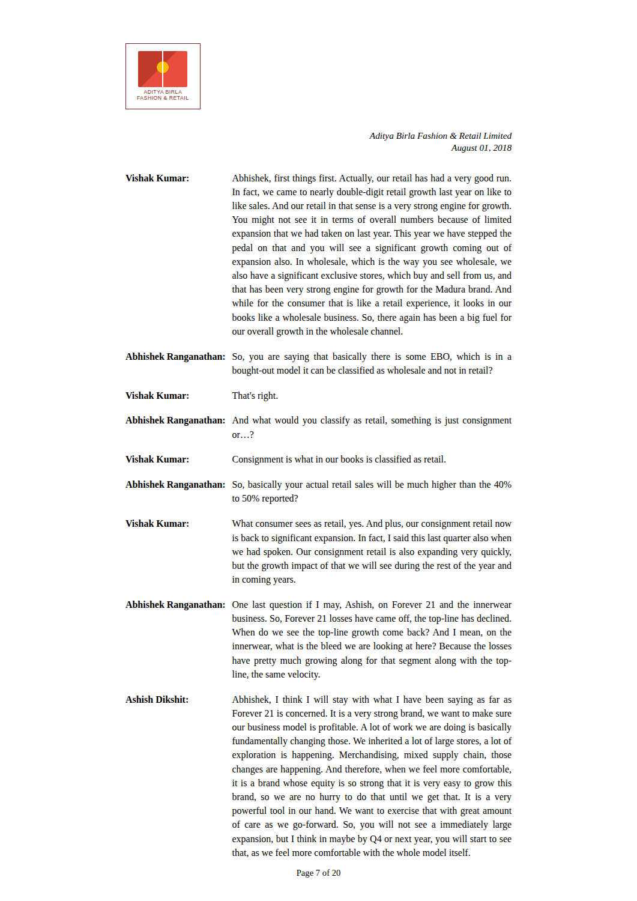ADITYA BIRLA
FASHION & RETAIL
Aditya Birla Fashion & Retail Limited
August 01, 2018
| Vishak Kumar: | Abhishek, first things first. Actually, our retail has had a very good run. In fact, we came to nearly double-digit retail growth last year on like to like sales. And our retail in that sense is a very strong engine for growth. You might not see it in terms of overall numbers because of limited expansion that we had taken on last year. This year we have stepped the pedal on that and you will see a significant growth coming out of expansion also. In wholesale, which is the way you see wholesale, we also have a significant exclusive stores, which buy and sell from us, and that has been very strong engine for growth for the Madura brand. And while for the consumer that is like a retail experience, it looks in our books like a wholesale business. So, there again has been a big fuel for our overall growth in the wholesale channel. |
| Abhishek Ranganathan: | So, you are saying that basically there is some EBO, which is in a bought-out model it can be classified as wholesale and not in retail? |
| Vishak Kumar: | That's right. |
| Abhishek Ranganathan: | And what would you classify as retail, something is just consignment or…? |
| Vishak Kumar: | Consignment is what in our books is classified as retail. |
| Abhishek Ranganathan: | So, basically your actual retail sales will be much higher than the 40% to 50% reported? |
| Vishak Kumar: | What consumer sees as retail, yes. And plus, our consignment retail now is back to significant expansion. In fact, I said this last quarter also when we had spoken. Our consignment retail is also expanding very quickly, but the growth impact of that we will see during the rest of the year and in coming years. |
| Abhishek Ranganathan: | One last question if I may, Ashish, on Forever 21 and the innerwear business. So, Forever 21 losses have came off, the top-line has declined. When do we see the top-line growth come back? And I mean, on the innerwear, what is the bleed we are looking at here? Because the losses have pretty much growing along for that segment along with the top-line, the same velocity. |
| Ashish Dikshit: | Abhishek, I think I will stay with what I have been saying as far as Forever 21 is concerned. It is a very strong brand, we want to make sure our business model is profitable. A lot of work we are doing is basically fundamentally changing those. We inherited a lot of large stores, a lot of exploration is happening. Merchandising, mixed supply chain, those changes are happening. And therefore, when we feel more comfortable, it is a brand whose equity is so strong that it is very easy to grow this brand, so we are no hurry to do that until we get that. It is a very powerful tool in our hand. We want to exercise that with great amount of care as we go-forward. So, you will not see a immediately large expansion, but I think in maybe by Q4 or next year, you will start to see that, as we feel more comfortable with the whole model itself. |
Page 7 of 20